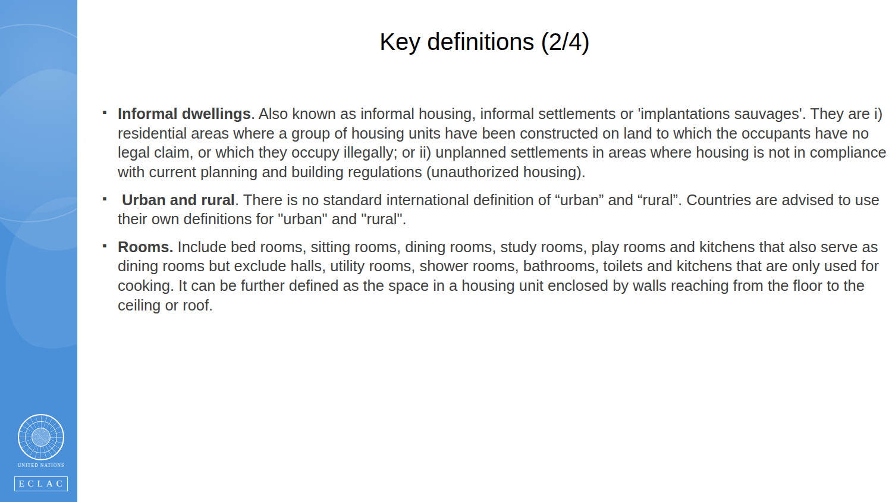United Nations
ECLAC
Key definitions (2/4)
Informal dwellings. Also known as informal housing, informal settlements or 'implantations sauvages'. They are i) residential areas where a group of housing units have been constructed on land to which the occupants have no legal claim, or which they occupy illegally; or ii) unplanned settlements in areas where housing is not in compliance with current planning and building regulations (unauthorized housing).
Urban and rural. There is no standard international definition of “urban” and “rural”. Countries are advised to use their own definitions for "urban" and "rural".
Rooms. Include bed rooms, sitting rooms, dining rooms, study rooms, play rooms and kitchens that also serve as dining rooms but exclude halls, utility rooms, shower rooms, bathrooms, toilets and kitchens that are only used for cooking. It can be further defined as the space in a housing unit enclosed by walls reaching from the floor to the ceiling or roof.